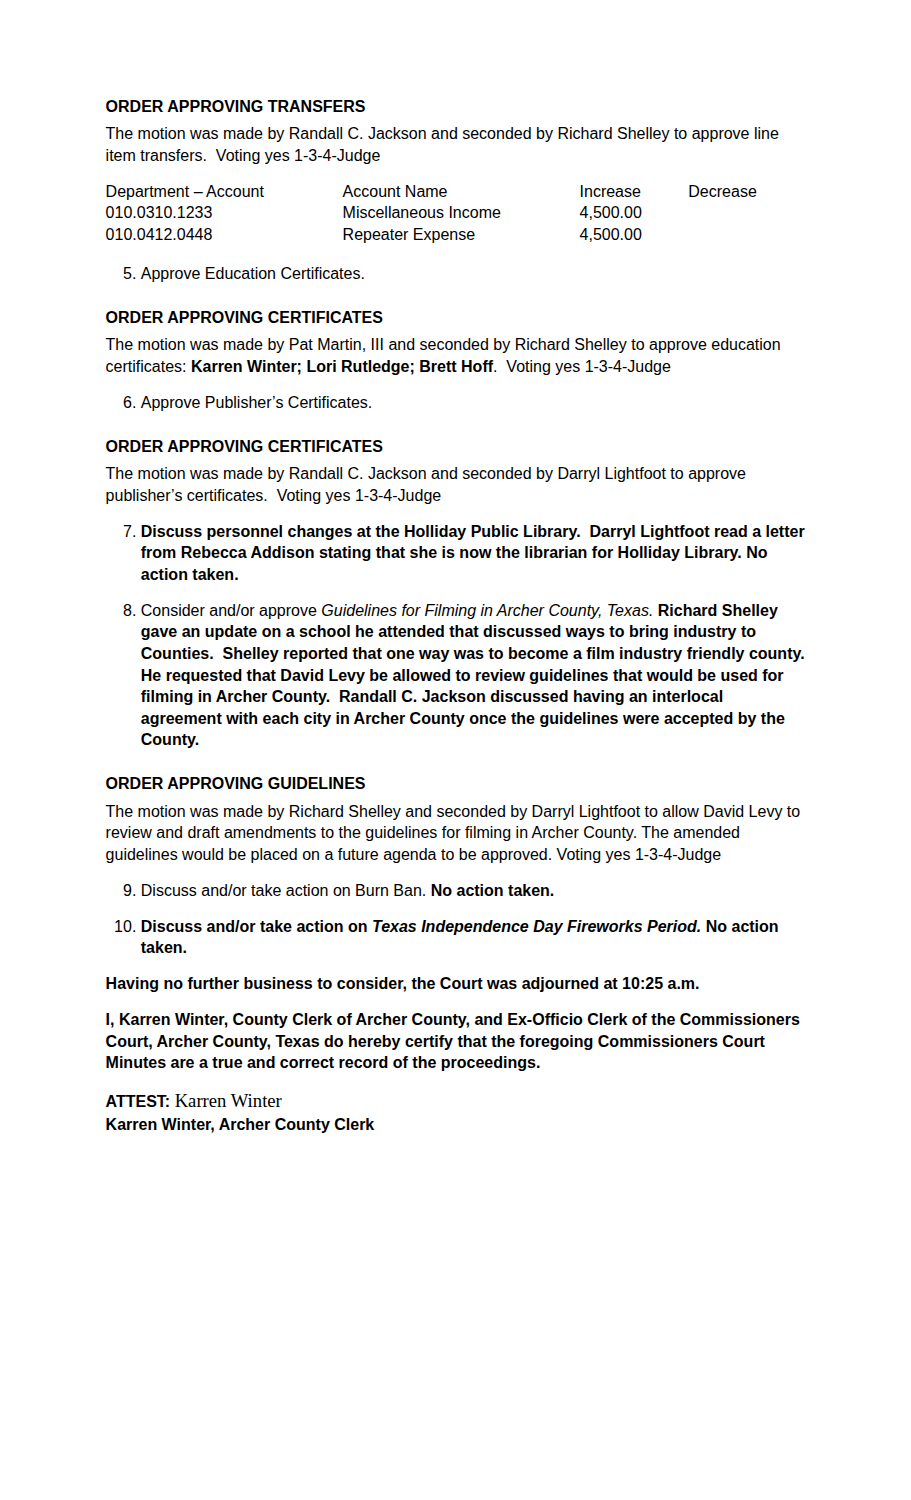ORDER APPROVING TRANSFERS
The motion was made by Randall C. Jackson and seconded by Richard Shelley to approve line item transfers. Voting yes 1-3-4-Judge
| Department – Account | Account Name | Increase | Decrease |
| 010.0310.1233 | Miscellaneous Income | 4,500.00 | |
| 010.0412.0448 | Repeater Expense | 4,500.00 | |
Approve Education Certificates.
ORDER APPROVING CERTIFICATES
The motion was made by Pat Martin, III and seconded by Richard Shelley to approve education certificates: Karren Winter; Lori Rutledge; Brett Hoff. Voting yes 1-3-4-Judge
Approve Publisher’s Certificates.
ORDER APPROVING CERTIFICATES
The motion was made by Randall C. Jackson and seconded by Darryl Lightfoot to approve publisher’s certificates. Voting yes 1-3-4-Judge
Discuss personnel changes at the Holliday Public Library. Darryl Lightfoot read a letter from Rebecca Addison stating that she is now the librarian for Holliday Library. No action taken.
Consider and/or approve Guidelines for Filming in Archer County, Texas. Richard Shelley gave an update on a school he attended that discussed ways to bring industry to Counties. Shelley reported that one way was to become a film industry friendly county. He requested that David Levy be allowed to review guidelines that would be used for filming in Archer County. Randall C. Jackson discussed having an interlocal agreement with each city in Archer County once the guidelines were accepted by the County.
ORDER APPROVING GUIDELINES
The motion was made by Richard Shelley and seconded by Darryl Lightfoot to allow David Levy to review and draft amendments to the guidelines for filming in Archer County. The amended guidelines would be placed on a future agenda to be approved. Voting yes 1-3-4-Judge
Discuss and/or take action on Burn Ban. No action taken.
Discuss and/or take action on Texas Independence Day Fireworks Period. No action taken.
Having no further business to consider, the Court was adjourned at 10:25 a.m.
I, Karren Winter, County Clerk of Archer County, and Ex-Officio Clerk of the Commissioners Court, Archer County, Texas do hereby certify that the foregoing Commissioners Court Minutes are a true and correct record of the proceedings.
ATTEST: Karren Winter
Karren Winter, Archer County Clerk